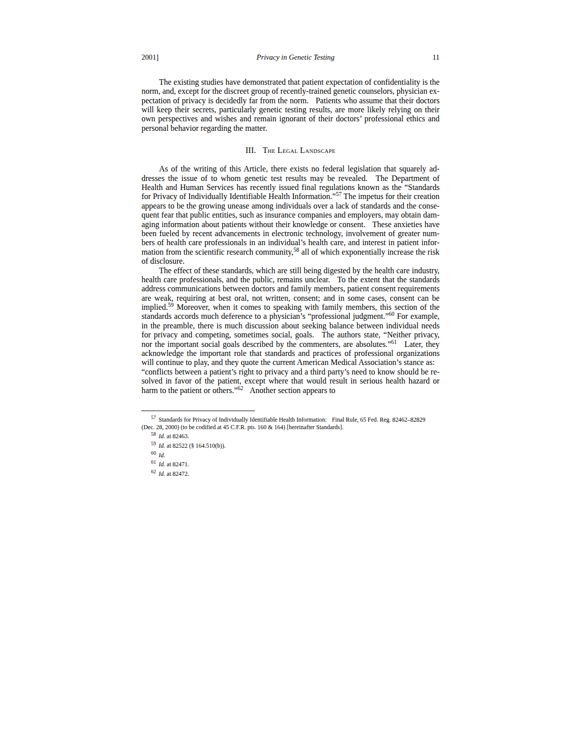2001] Privacy in Genetic Testing 11
The existing studies have demonstrated that patient expectation of confidentiality is the norm, and, except for the discreet group of recently-trained genetic counselors, physician expectation of privacy is decidedly far from the norm. Patients who assume that their doctors will keep their secrets, particularly genetic testing results, are more likely relying on their own perspectives and wishes and remain ignorant of their doctors’ professional ethics and personal behavior regarding the matter.
III. The Legal Landscape
As of the writing of this Article, there exists no federal legislation that squarely addresses the issue of to whom genetic test results may be revealed. The Department of Health and Human Services has recently issued final regulations known as the “Standards for Privacy of Individually Identifiable Health Information.”57 The impetus for their creation appears to be the growing unease among individuals over a lack of standards and the consequent fear that public entities, such as insurance companies and employers, may obtain damaging information about patients without their knowledge or consent. These anxieties have been fueled by recent advancements in electronic technology, involvement of greater numbers of health care professionals in an individual’s health care, and interest in patient information from the scientific research community,58 all of which exponentially increase the risk of disclosure.
The effect of these standards, which are still being digested by the health care industry, health care professionals, and the public, remains unclear. To the extent that the standards address communications between doctors and family members, patient consent requirements are weak, requiring at best oral, not written, consent; and in some cases, consent can be implied.59 Moreover, when it comes to speaking with family members, this section of the standards accords much deference to a physician’s “professional judgment.”60 For example, in the preamble, there is much discussion about seeking balance between individual needs for privacy and competing, sometimes social, goals. The authors state, “Neither privacy, nor the important social goals described by the commenters, are absolutes.”61 Later, they acknowledge the important role that standards and practices of professional organizations will continue to play, and they quote the current American Medical Association’s stance as: “conflicts between a patient’s right to privacy and a third party’s need to know should be resolved in favor of the patient, except where that would result in serious health hazard or harm to the patient or others.”62 Another section appears to
57 Standards for Privacy of Individually Identifiable Health Information: Final Rule, 65 Fed. Reg. 82462–82829 (Dec. 28, 2000) (to be codified at 45 C.F.R. pts. 160 & 164) [hereinafter Standards].
58 Id. at 82463.
59 Id. at 82522 (§ 164.510(b)).
60 Id.
61 Id. at 82471.
62 Id. at 82472.